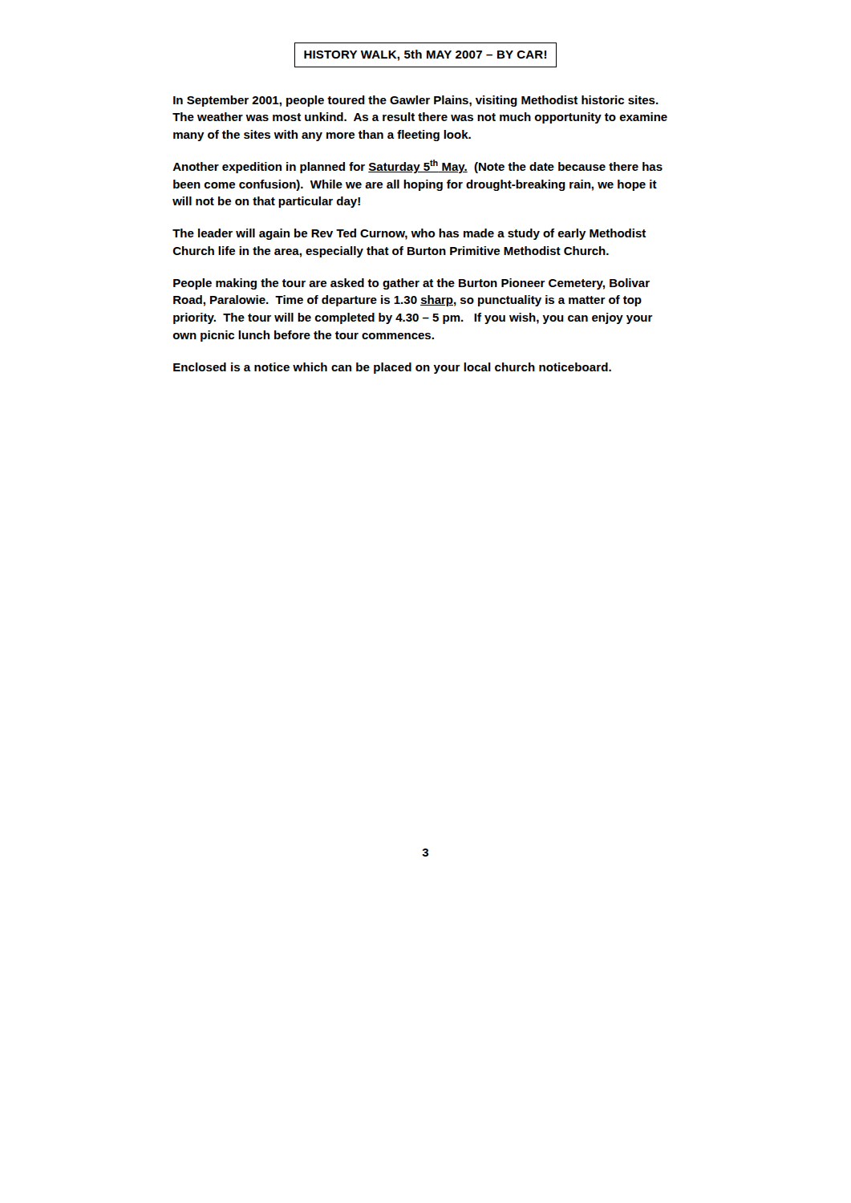HISTORY WALK, 5th MAY 2007 – BY CAR!
In September 2001, people toured the Gawler Plains, visiting Methodist historic sites. The weather was most unkind. As a result there was not much opportunity to examine many of the sites with any more than a fleeting look.
Another expedition in planned for Saturday 5th May. (Note the date because there has been come confusion). While we are all hoping for drought-breaking rain, we hope it will not be on that particular day!
The leader will again be Rev Ted Curnow, who has made a study of early Methodist Church life in the area, especially that of Burton Primitive Methodist Church.
People making the tour are asked to gather at the Burton Pioneer Cemetery, Bolivar Road, Paralowie. Time of departure is 1.30 sharp, so punctuality is a matter of top priority. The tour will be completed by 4.30 – 5 pm. If you wish, you can enjoy your own picnic lunch before the tour commences.
Enclosed is a notice which can be placed on your local church noticeboard.
3